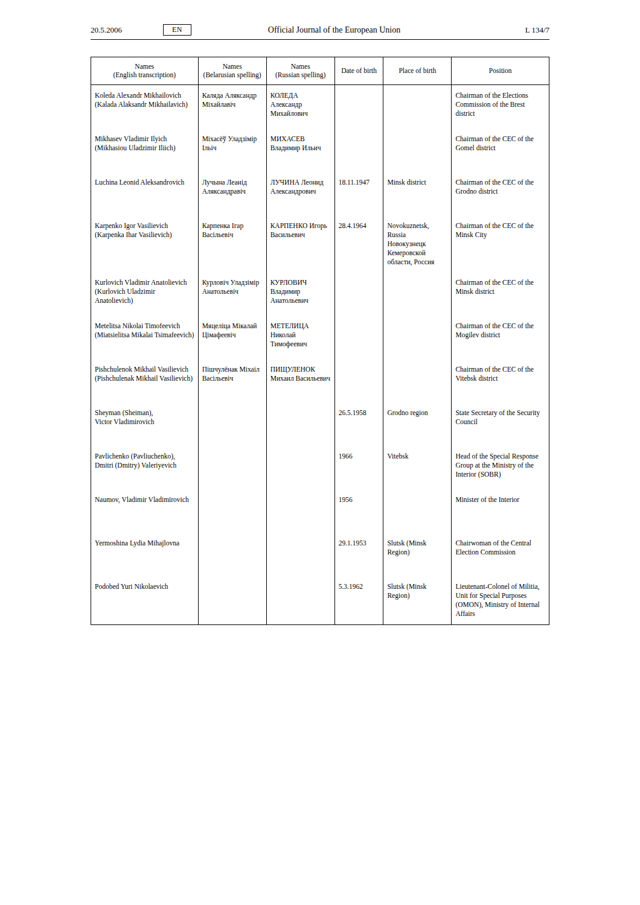20.5.2006
EN
Official Journal of the European Union
L 134/7
| Names (English transcription) | Names (Belarusian spelling) | Names (Russian spelling) | Date of birth | Place of birth | Position |
| --- | --- | --- | --- | --- | --- |
| Koleda Alexandr Mikhailovich (Kalada Alaksandr Mikhailavich) | Каляда Аляксандр Міхайлавіч | КОЛЕДА Александр Михайлович | | | Chairman of the Elections Commission of the Brest district |
| Mikhasev Vladimir Ilyich (Mikhasiou Uladzimir Iliich) | Міхасёў Уладзімір Ільіч | МИХАСЕВ Владимир Ильич | | | Chairman of the CEC of the Gomel district |
| Luchina Leonid Aleksandrovich | Лучына Леанід Аляксандравіч | ЛУЧИНА Леонид Александрович | 18.11.1947 | Minsk district | Chairman of the CEC of the Grodno district |
| Karpenko Igor Vasilievich (Karpenka Ihar Vasilievich) | Карпенка Ігар Васільевіч | КАРПЕНКО Игорь Васильевич | 28.4.1964 | Novokuznetsk, Russia Новокузнецк Кемеровской области, Россия | Chairman of the CEC of the Minsk City |
| Kurlovich Vladimir Anatolievich (Kurlovich Uladzimir Anatolievich) | Курловіч Уладзімір Анатольевіч | КУРЛОВИЧ Владимир Анатольевич | | | Chairman of the CEC of the Minsk district |
| Metelitsa Nikolai Timofeevich (Miatsielitsa Mikalai Tsimafeevich) | Мяцеліца Мікалай Цімафеевіч | МЕТЕЛИЦА Николай Тимофеевич | | | Chairman of the CEC of the Mogilev district |
| Pishchulenok Mikhail Vasilievich (Pishchulenak Mikhail Vasilievich) | Пішчулёнак Міхаіл Васільевіч | ПИЩУЛЕНОК Михаил Васильевич | | | Chairman of the CEC of the Vitebsk district |
| Sheyman (Sheiman), Victor Vladimirovich | | | 26.5.1958 | Grodno region | State Secretary of the Security Council |
| Pavlichenko (Pavliuchenko), Dmitri (Dmitry) Valeriyevich | | | 1966 | Vitebsk | Head of the Special Response Group at the Ministry of the Interior (SOBR) |
| Naumov, Vladimir Vladimïrovich | | | 1956 | | Minister of the Interior |
| Yermoshina Lydia Mihajlovna | | | 29.1.1953 | Slutsk (Minsk Region) | Chairwoman of the Central Election Commission |
| Podobed Yuri Nikolaevich | | | 5.3.1962 | Slutsk (Minsk Region) | Lieutenant-Colonel of Militia, Unit for Special Purposes (OMON), Ministry of Internal Affairs |